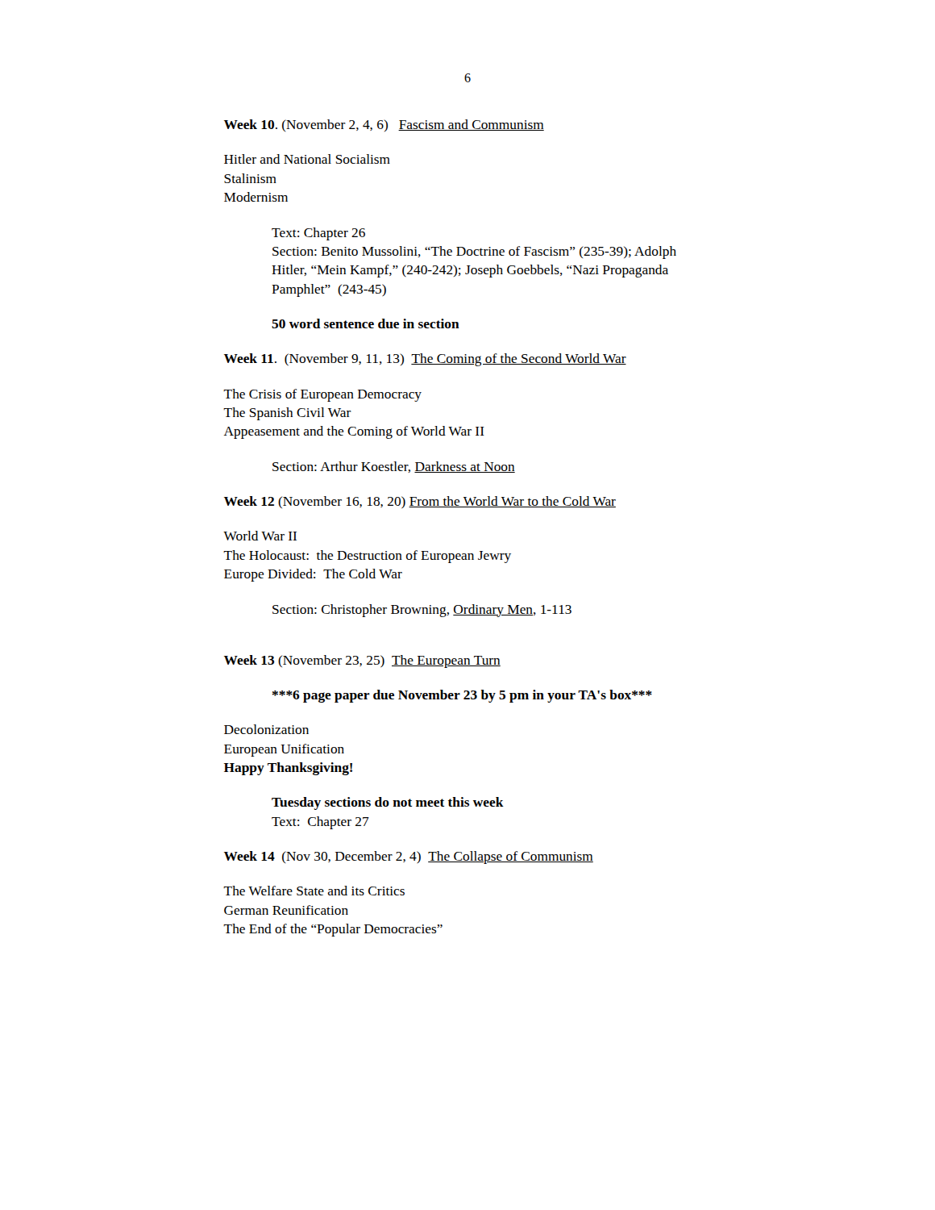6
Week 10. (November 2, 4, 6) Fascism and Communism
Hitler and National Socialism
Stalinism
Modernism
Text: Chapter 26
Section: Benito Mussolini, “The Doctrine of Fascism” (235-39); Adolph Hitler, “Mein Kampf,” (240-242); Joseph Goebbels, “Nazi Propaganda Pamphlet” (243-45)
50 word sentence due in section
Week 11. (November 9, 11, 13) The Coming of the Second World War
The Crisis of European Democracy
The Spanish Civil War
Appeasement and the Coming of World War II
Section: Arthur Koestler, Darkness at Noon
Week 12 (November 16, 18, 20) From the World War to the Cold War
World War II
The Holocaust: the Destruction of European Jewry
Europe Divided: The Cold War
Section: Christopher Browning, Ordinary Men, 1-113
Week 13 (November 23, 25) The European Turn
***6 page paper due November 23 by 5 pm in your TA's box***
Decolonization
European Unification
Happy Thanksgiving!
Tuesday sections do not meet this week
Text: Chapter 27
Week 14 (Nov 30, December 2, 4) The Collapse of Communism
The Welfare State and its Critics
German Reunification
The End of the “Popular Democracies”